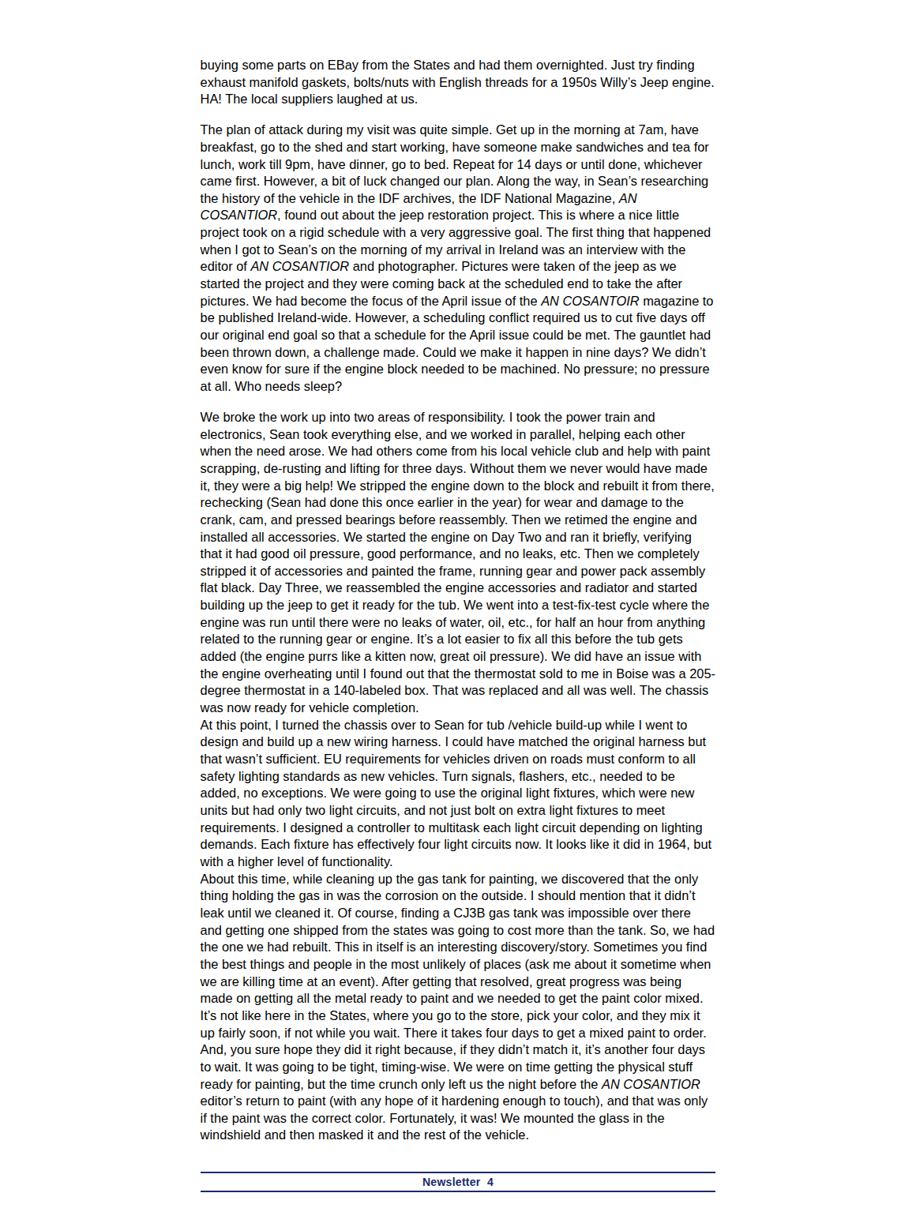buying some parts on EBay from the States and had them overnighted. Just try finding exhaust manifold gaskets, bolts/nuts with English threads for a 1950s Willy’s Jeep engine. HA! The local suppliers laughed at us.
The plan of attack during my visit was quite simple. Get up in the morning at 7am, have breakfast, go to the shed and start working, have someone make sandwiches and tea for lunch, work till 9pm, have dinner, go to bed. Repeat for 14 days or until done, whichever came first. However, a bit of luck changed our plan. Along the way, in Sean’s researching the history of the vehicle in the IDF archives, the IDF National Magazine, AN COSANTIOR, found out about the jeep restoration project. This is where a nice little project took on a rigid schedule with a very aggressive goal. The first thing that happened when I got to Sean’s on the morning of my arrival in Ireland was an interview with the editor of AN COSANTIOR and photographer. Pictures were taken of the jeep as we started the project and they were coming back at the scheduled end to take the after pictures. We had become the focus of the April issue of the AN COSANTOIR magazine to be published Ireland-wide. However, a scheduling conflict required us to cut five days off our original end goal so that a schedule for the April issue could be met. The gauntlet had been thrown down, a challenge made. Could we make it happen in nine days? We didn’t even know for sure if the engine block needed to be machined. No pressure; no pressure at all. Who needs sleep?
We broke the work up into two areas of responsibility. I took the power train and electronics, Sean took everything else, and we worked in parallel, helping each other when the need arose. We had others come from his local vehicle club and help with paint scrapping, de-rusting and lifting for three days. Without them we never would have made it, they were a big help! We stripped the engine down to the block and rebuilt it from there, rechecking (Sean had done this once earlier in the year) for wear and damage to the crank, cam, and pressed bearings before reassembly. Then we retimed the engine and installed all accessories. We started the engine on Day Two and ran it briefly, verifying that it had good oil pressure, good performance, and no leaks, etc. Then we completely stripped it of accessories and painted the frame, running gear and power pack assembly flat black. Day Three, we reassembled the engine accessories and radiator and started building up the jeep to get it ready for the tub. We went into a test-fix-test cycle where the engine was run until there were no leaks of water, oil, etc., for half an hour from anything related to the running gear or engine. It’s a lot easier to fix all this before the tub gets added (the engine purrs like a kitten now, great oil pressure). We did have an issue with the engine overheating until I found out that the thermostat sold to me in Boise was a 205-degree thermostat in a 140-labeled box. That was replaced and all was well. The chassis was now ready for vehicle completion.
At this point, I turned the chassis over to Sean for tub /vehicle build-up while I went to design and build up a new wiring harness. I could have matched the original harness but that wasn’t sufficient. EU requirements for vehicles driven on roads must conform to all safety lighting standards as new vehicles. Turn signals, flashers, etc., needed to be added, no exceptions. We were going to use the original light fixtures, which were new units but had only two light circuits, and not just bolt on extra light fixtures to meet requirements. I designed a controller to multitask each light circuit depending on lighting demands. Each fixture has effectively four light circuits now. It looks like it did in 1964, but with a higher level of functionality.
About this time, while cleaning up the gas tank for painting, we discovered that the only thing holding the gas in was the corrosion on the outside. I should mention that it didn’t leak until we cleaned it. Of course, finding a CJ3B gas tank was impossible over there and getting one shipped from the states was going to cost more than the tank. So, we had the one we had rebuilt. This in itself is an interesting discovery/story. Sometimes you find the best things and people in the most unlikely of places (ask me about it sometime when we are killing time at an event). After getting that resolved, great progress was being made on getting all the metal ready to paint and we needed to get the paint color mixed. It’s not like here in the States, where you go to the store, pick your color, and they mix it up fairly soon, if not while you wait. There it takes four days to get a mixed paint to order. And, you sure hope they did it right because, if they didn’t match it, it’s another four days to wait. It was going to be tight, timing-wise. We were on time getting the physical stuff ready for painting, but the time crunch only left us the night before the AN COSANTIOR editor’s return to paint (with any hope of it hardening enough to touch), and that was only if the paint was the correct color. Fortunately, it was! We mounted the glass in the windshield and then masked it and the rest of the vehicle.
Newsletter 4